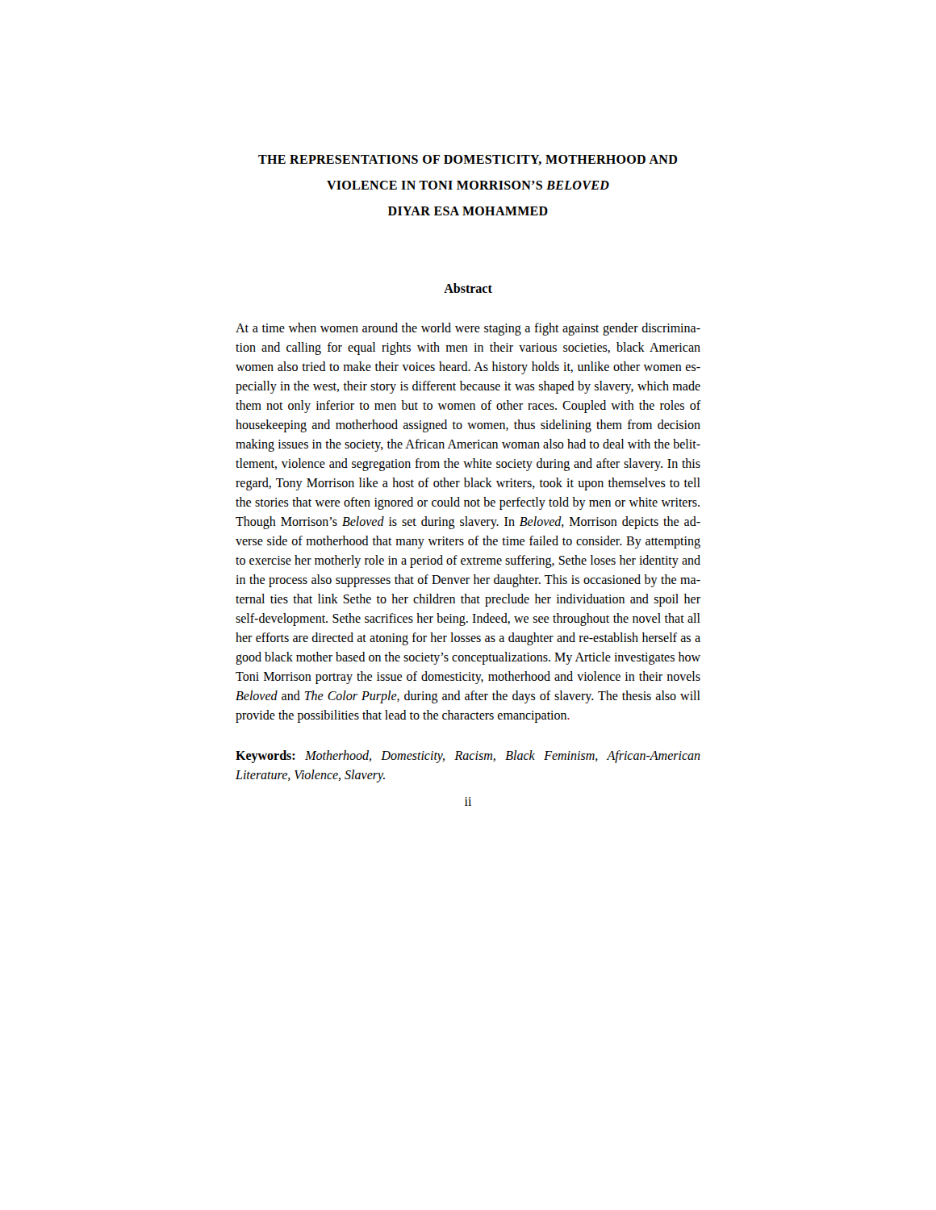The Representations of Domesticity, Motherhood and
Violence in Toni Morrison’s Beloved
Diyar Esa Mohammed
Abstract
At a time when women around the world were staging a fight against gender discrimination and calling for equal rights with men in their various societies, black American women also tried to make their voices heard. As history holds it, unlike other women especially in the west, their story is different because it was shaped by slavery, which made them not only inferior to men but to women of other races. Coupled with the roles of housekeeping and motherhood assigned to women, thus sidelining them from decision making issues in the society, the African American woman also had to deal with the belittlement, violence and segregation from the white society during and after slavery. In this regard, Tony Morrison like a host of other black writers, took it upon themselves to tell the stories that were often ignored or could not be perfectly told by men or white writers. Though Morrison’s Beloved is set during slavery. In Beloved, Morrison depicts the adverse side of motherhood that many writers of the time failed to consider. By attempting to exercise her motherly role in a period of extreme suffering, Sethe loses her identity and in the process also suppresses that of Denver her daughter. This is occasioned by the maternal ties that link Sethe to her children that preclude her individuation and spoil her self-development. Sethe sacrifices her being. Indeed, we see throughout the novel that all her efforts are directed at atoning for her losses as a daughter and re-establish herself as a good black mother based on the society’s conceptualizations. My Article investigates how Toni Morrison portray the issue of domesticity, motherhood and violence in their novels Beloved and The Color Purple, during and after the days of slavery. The thesis also will provide the possibilities that lead to the characters emancipation.
Keywords: Motherhood, Domesticity, Racism, Black Feminism, African-American Literature, Violence, Slavery.
ii